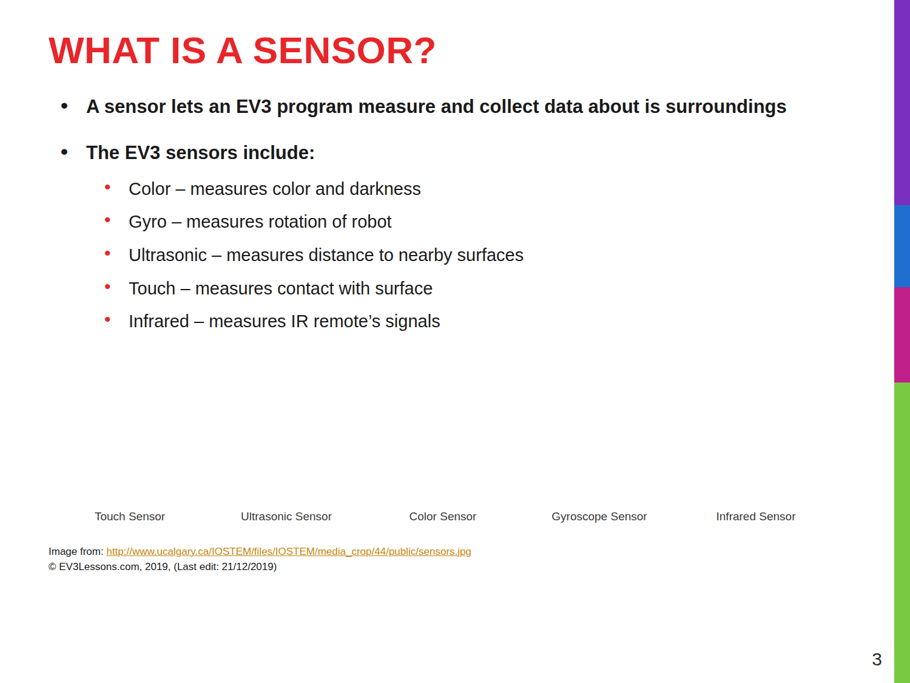WHAT IS A SENSOR?
A sensor lets an EV3 program measure and collect data about is surroundings
The EV3 sensors include:
Color – measures color and darkness
Gyro – measures rotation of robot
Ultrasonic – measures distance to nearby surfaces
Touch – measures contact with surface
Infrared – measures IR remote’s signals
Touch Sensor
Ultrasonic Sensor
Color Sensor
Gyroscope Sensor
Infrared Sensor
Image from: http://www.ucalgary.ca/IOSTEM/files/IOSTEM/media_crop/44/public/sensors.jpg
© EV3Lessons.com, 2019, (Last edit: 21/12/2019)
3